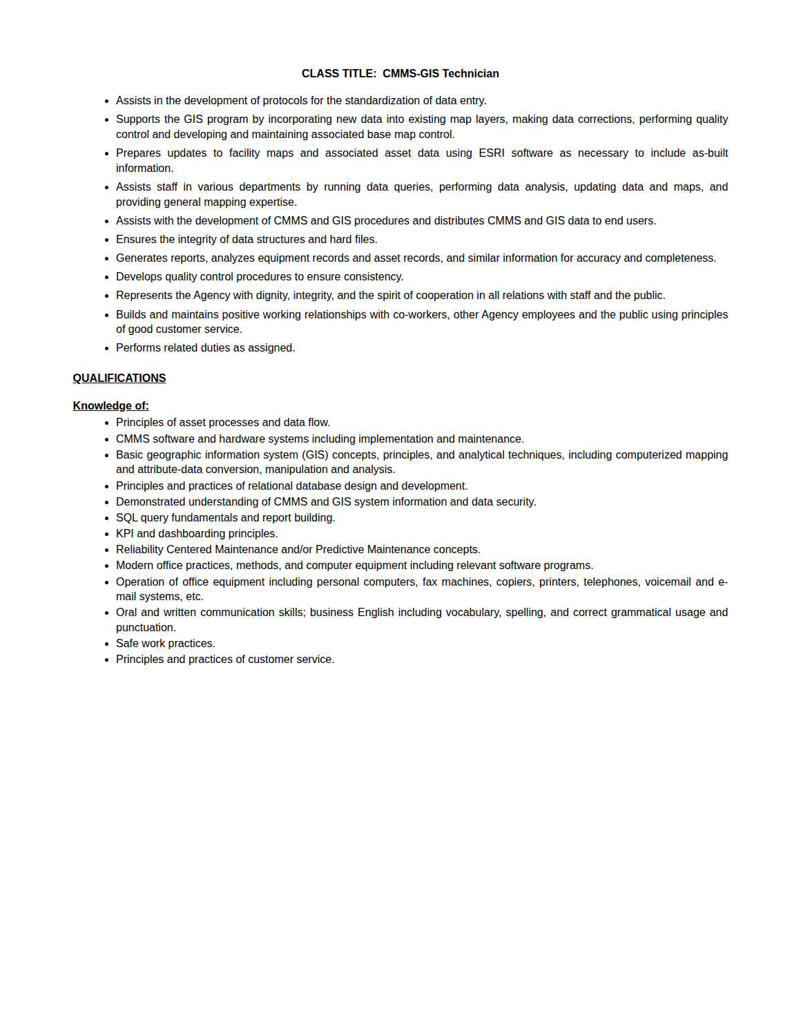CLASS TITLE: CMMS-GIS Technician
Assists in the development of protocols for the standardization of data entry.
Supports the GIS program by incorporating new data into existing map layers, making data corrections, performing quality control and developing and maintaining associated base map control.
Prepares updates to facility maps and associated asset data using ESRI software as necessary to include as-built information.
Assists staff in various departments by running data queries, performing data analysis, updating data and maps, and providing general mapping expertise.
Assists with the development of CMMS and GIS procedures and distributes CMMS and GIS data to end users.
Ensures the integrity of data structures and hard files.
Generates reports, analyzes equipment records and asset records, and similar information for accuracy and completeness.
Develops quality control procedures to ensure consistency.
Represents the Agency with dignity, integrity, and the spirit of cooperation in all relations with staff and the public.
Builds and maintains positive working relationships with co-workers, other Agency employees and the public using principles of good customer service.
Performs related duties as assigned.
QUALIFICATIONS
Knowledge of:
Principles of asset processes and data flow.
CMMS software and hardware systems including implementation and maintenance.
Basic geographic information system (GIS) concepts, principles, and analytical techniques, including computerized mapping and attribute-data conversion, manipulation and analysis.
Principles and practices of relational database design and development.
Demonstrated understanding of CMMS and GIS system information and data security.
SQL query fundamentals and report building.
KPI and dashboarding principles.
Reliability Centered Maintenance and/or Predictive Maintenance concepts.
Modern office practices, methods, and computer equipment including relevant software programs.
Operation of office equipment including personal computers, fax machines, copiers, printers, telephones, voicemail and e-mail systems, etc.
Oral and written communication skills; business English including vocabulary, spelling, and correct grammatical usage and punctuation.
Safe work practices.
Principles and practices of customer service.